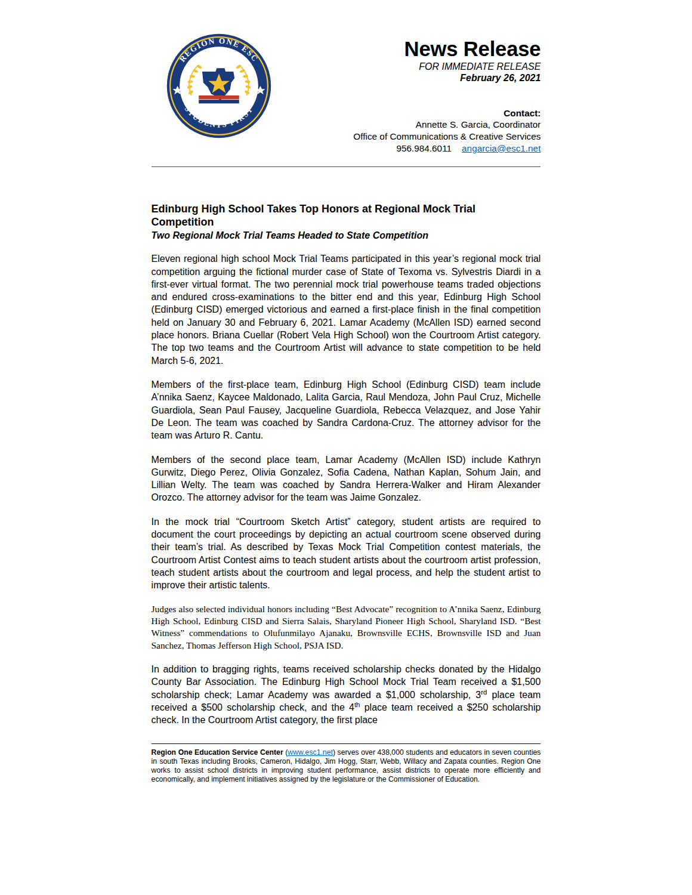REGION ONE ESC STUDENTS FIRST
News Release
FOR IMMEDIATE RELEASE
February 26, 2021
Contact:
Annette S. Garcia, Coordinator
Office of Communications & Creative Services
956.984.6011 angarcia@esc1.net
Edinburg High School Takes Top Honors at Regional Mock Trial Competition
Two Regional Mock Trial Teams Headed to State Competition
Eleven regional high school Mock Trial Teams participated in this year’s regional mock trial competition arguing the fictional murder case of State of Texoma vs. Sylvestris Diardi in a first-ever virtual format. The two perennial mock trial powerhouse teams traded objections and endured cross-examinations to the bitter end and this year, Edinburg High School (Edinburg CISD) emerged victorious and earned a first-place finish in the final competition held on January 30 and February 6, 2021. Lamar Academy (McAllen ISD) earned second place honors. Briana Cuellar (Robert Vela High School) won the Courtroom Artist category. The top two teams and the Courtroom Artist will advance to state competition to be held March 5-6, 2021.
Members of the first-place team, Edinburg High School (Edinburg CISD) team include A’nnika Saenz, Kaycee Maldonado, Lalita Garcia, Raul Mendoza, John Paul Cruz, Michelle Guardiola, Sean Paul Fausey, Jacqueline Guardiola, Rebecca Velazquez, and Jose Yahir De Leon. The team was coached by Sandra Cardona-Cruz. The attorney advisor for the team was Arturo R. Cantu.
Members of the second place team, Lamar Academy (McAllen ISD) include Kathryn Gurwitz, Diego Perez, Olivia Gonzalez, Sofia Cadena, Nathan Kaplan, Sohum Jain, and Lillian Welty. The team was coached by Sandra Herrera-Walker and Hiram Alexander Orozco. The attorney advisor for the team was Jaime Gonzalez.
In the mock trial “Courtroom Sketch Artist” category, student artists are required to document the court proceedings by depicting an actual courtroom scene observed during their team’s trial. As described by Texas Mock Trial Competition contest materials, the Courtroom Artist Contest aims to teach student artists about the courtroom artist profession, teach student artists about the courtroom and legal process, and help the student artist to improve their artistic talents.
Judges also selected individual honors including “Best Advocate” recognition to A’nnika Saenz, Edinburg High School, Edinburg CISD and Sierra Salais, Sharyland Pioneer High School, Sharyland ISD. “Best Witness” commendations to Olufunmilayo Ajanaku, Brownsville ECHS, Brownsville ISD and Juan Sanchez, Thomas Jefferson High School, PSJA ISD.
In addition to bragging rights, teams received scholarship checks donated by the Hidalgo County Bar Association. The Edinburg High School Mock Trial Team received a $1,500 scholarship check; Lamar Academy was awarded a $1,000 scholarship, 3rd place team received a $500 scholarship check, and the 4th place team received a $250 scholarship check. In the Courtroom Artist category, the first place
Region One Education Service Center (www.esc1.net) serves over 438,000 students and educators in seven counties in south Texas including Brooks, Cameron, Hidalgo, Jim Hogg, Starr, Webb, Willacy and Zapata counties. Region One works to assist school districts in improving student performance, assist districts to operate more efficiently and economically, and implement initiatives assigned by the legislature or the Commissioner of Education.